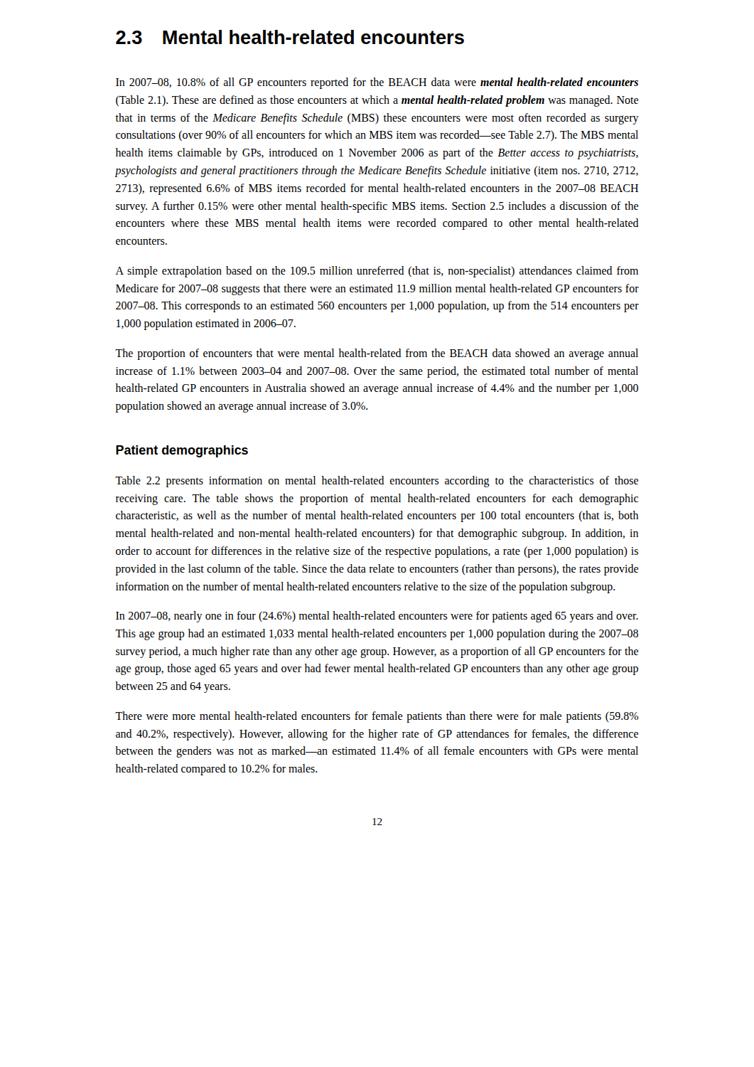2.3 Mental health-related encounters
In 2007–08, 10.8% of all GP encounters reported for the BEACH data were mental health-related encounters (Table 2.1). These are defined as those encounters at which a mental health-related problem was managed. Note that in terms of the Medicare Benefits Schedule (MBS) these encounters were most often recorded as surgery consultations (over 90% of all encounters for which an MBS item was recorded—see Table 2.7). The MBS mental health items claimable by GPs, introduced on 1 November 2006 as part of the Better access to psychiatrists, psychologists and general practitioners through the Medicare Benefits Schedule initiative (item nos. 2710, 2712, 2713), represented 6.6% of MBS items recorded for mental health-related encounters in the 2007–08 BEACH survey. A further 0.15% were other mental health-specific MBS items. Section 2.5 includes a discussion of the encounters where these MBS mental health items were recorded compared to other mental health-related encounters.
A simple extrapolation based on the 109.5 million unreferred (that is, non-specialist) attendances claimed from Medicare for 2007–08 suggests that there were an estimated 11.9 million mental health-related GP encounters for 2007–08. This corresponds to an estimated 560 encounters per 1,000 population, up from the 514 encounters per 1,000 population estimated in 2006–07.
The proportion of encounters that were mental health-related from the BEACH data showed an average annual increase of 1.1% between 2003–04 and 2007–08. Over the same period, the estimated total number of mental health-related GP encounters in Australia showed an average annual increase of 4.4% and the number per 1,000 population showed an average annual increase of 3.0%.
Patient demographics
Table 2.2 presents information on mental health-related encounters according to the characteristics of those receiving care. The table shows the proportion of mental health-related encounters for each demographic characteristic, as well as the number of mental health-related encounters per 100 total encounters (that is, both mental health-related and non-mental health-related encounters) for that demographic subgroup. In addition, in order to account for differences in the relative size of the respective populations, a rate (per 1,000 population) is provided in the last column of the table. Since the data relate to encounters (rather than persons), the rates provide information on the number of mental health-related encounters relative to the size of the population subgroup.
In 2007–08, nearly one in four (24.6%) mental health-related encounters were for patients aged 65 years and over. This age group had an estimated 1,033 mental health-related encounters per 1,000 population during the 2007–08 survey period, a much higher rate than any other age group. However, as a proportion of all GP encounters for the age group, those aged 65 years and over had fewer mental health-related GP encounters than any other age group between 25 and 64 years.
There were more mental health-related encounters for female patients than there were for male patients (59.8% and 40.2%, respectively). However, allowing for the higher rate of GP attendances for females, the difference between the genders was not as marked—an estimated 11.4% of all female encounters with GPs were mental health-related compared to 10.2% for males.
12